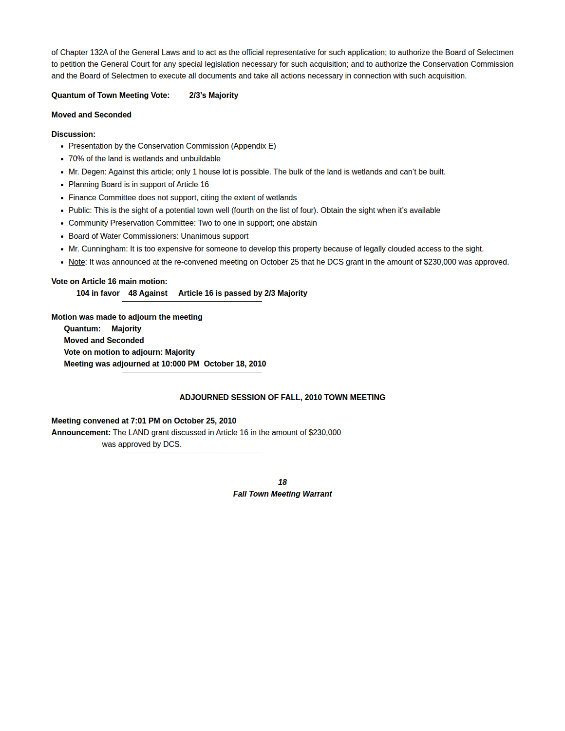of Chapter 132A of the General Laws and to act as the official representative for such application; to authorize the Board of Selectmen to petition the General Court for any special legislation necessary for such acquisition; and to authorize the Conservation Commission and the Board of Selectmen to execute all documents and take all actions necessary in connection with such acquisition.
Quantum of Town Meeting Vote: 2/3’s Majority
Moved and Seconded
Discussion:
Presentation by the Conservation Commission (Appendix E)
70% of the land is wetlands and unbuildable
Mr. Degen: Against this article; only 1 house lot is possible. The bulk of the land is wetlands and can’t be built.
Planning Board is in support of Article 16
Finance Committee does not support, citing the extent of wetlands
Public: This is the sight of a potential town well (fourth on the list of four). Obtain the sight when it’s available
Community Preservation Committee: Two to one in support; one abstain
Board of Water Commissioners: Unanimous support
Mr. Cunningham: It is too expensive for someone to develop this property because of legally clouded access to the sight.
Note: It was announced at the re-convened meeting on October 25 that he DCS grant in the amount of $230,000 was approved.
Vote on Article 16 main motion:
104 in favor 48 Against Article 16 is passed by 2/3 Majority
Motion was made to adjourn the meeting
Quantum: Majority
Moved and Seconded
Vote on motion to adjourn: Majority
Meeting was adjourned at 10:000 PM October 18, 2010
ADJOURNED SESSION OF FALL, 2010 TOWN MEETING
Meeting convened at 7:01 PM on October 25, 2010
Announcement: The LAND grant discussed in Article 16 in the amount of $230,000
was approved by DCS.
18
Fall Town Meeting Warrant